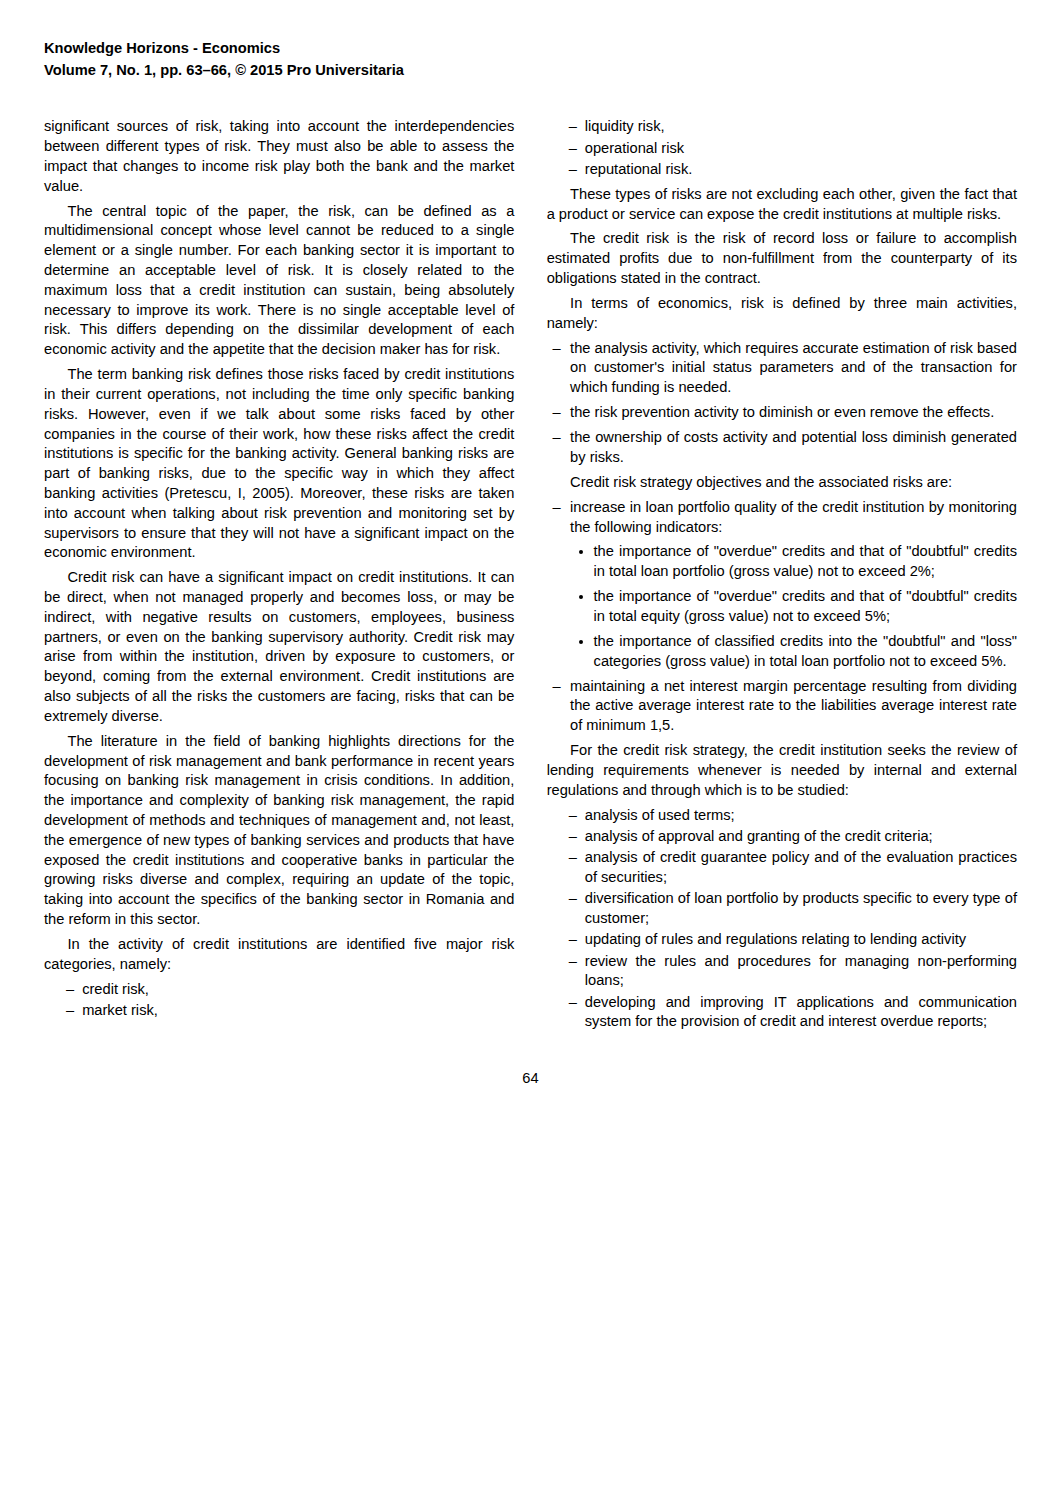Knowledge Horizons - Economics
Volume 7, No. 1, pp. 63–66, © 2015 Pro Universitaria
significant sources of risk, taking into account the interdependencies between different types of risk. They must also be able to assess the impact that changes to income risk play both the bank and the market value.
The central topic of the paper, the risk, can be defined as a multidimensional concept whose level cannot be reduced to a single element or a single number. For each banking sector it is important to determine an acceptable level of risk. It is closely related to the maximum loss that a credit institution can sustain, being absolutely necessary to improve its work. There is no single acceptable level of risk. This differs depending on the dissimilar development of each economic activity and the appetite that the decision maker has for risk.
The term banking risk defines those risks faced by credit institutions in their current operations, not including the time only specific banking risks. However, even if we talk about some risks faced by other companies in the course of their work, how these risks affect the credit institutions is specific for the banking activity. General banking risks are part of banking risks, due to the specific way in which they affect banking activities (Pretescu, I, 2005). Moreover, these risks are taken into account when talking about risk prevention and monitoring set by supervisors to ensure that they will not have a significant impact on the economic environment.
Credit risk can have a significant impact on credit institutions. It can be direct, when not managed properly and becomes loss, or may be indirect, with negative results on customers, employees, business partners, or even on the banking supervisory authority. Credit risk may arise from within the institution, driven by exposure to customers, or beyond, coming from the external environment. Credit institutions are also subjects of all the risks the customers are facing, risks that can be extremely diverse.
The literature in the field of banking highlights directions for the development of risk management and bank performance in recent years focusing on banking risk management in crisis conditions. In addition, the importance and complexity of banking risk management, the rapid development of methods and techniques of management and, not least, the emergence of new types of banking services and products that have exposed the credit institutions and cooperative banks in particular the growing risks diverse and complex, requiring an update of the topic, taking into account the specifics of the banking sector in Romania and the reform in this sector.
In the activity of credit institutions are identified five major risk categories, namely:
credit risk,
market risk,
liquidity risk,
operational risk
reputational risk.
These types of risks are not excluding each other, given the fact that a product or service can expose the credit institutions at multiple risks.
The credit risk is the risk of record loss or failure to accomplish estimated profits due to non-fulfillment from the counterparty of its obligations stated in the contract.
In terms of economics, risk is defined by three main activities, namely:
the analysis activity, which requires accurate estimation of risk based on customer's initial status parameters and of the transaction for which funding is needed.
the risk prevention activity to diminish or even remove the effects.
the ownership of costs activity and potential loss diminish generated by risks.
Credit risk strategy objectives and the associated risks are:
increase in loan portfolio quality of the credit institution by monitoring the following indicators:
the importance of "overdue" credits and that of "doubtful" credits in total loan portfolio (gross value) not to exceed 2%;
the importance of "overdue" credits and that of "doubtful" credits in total equity (gross value) not to exceed 5%;
the importance of classified credits into the "doubtful" and "loss" categories (gross value) in total loan portfolio not to exceed 5%.
maintaining a net interest margin percentage resulting from dividing the active average interest rate to the liabilities average interest rate of minimum 1,5.
For the credit risk strategy, the credit institution seeks the review of lending requirements whenever is needed by internal and external regulations and through which is to be studied:
analysis of used terms;
analysis of approval and granting of the credit criteria;
analysis of credit guarantee policy and of the evaluation practices of securities;
diversification of loan portfolio by products specific to every type of customer;
updating of rules and regulations relating to lending activity
review the rules and procedures for managing non-performing loans;
developing and improving IT applications and communication system for the provision of credit and interest overdue reports;
64